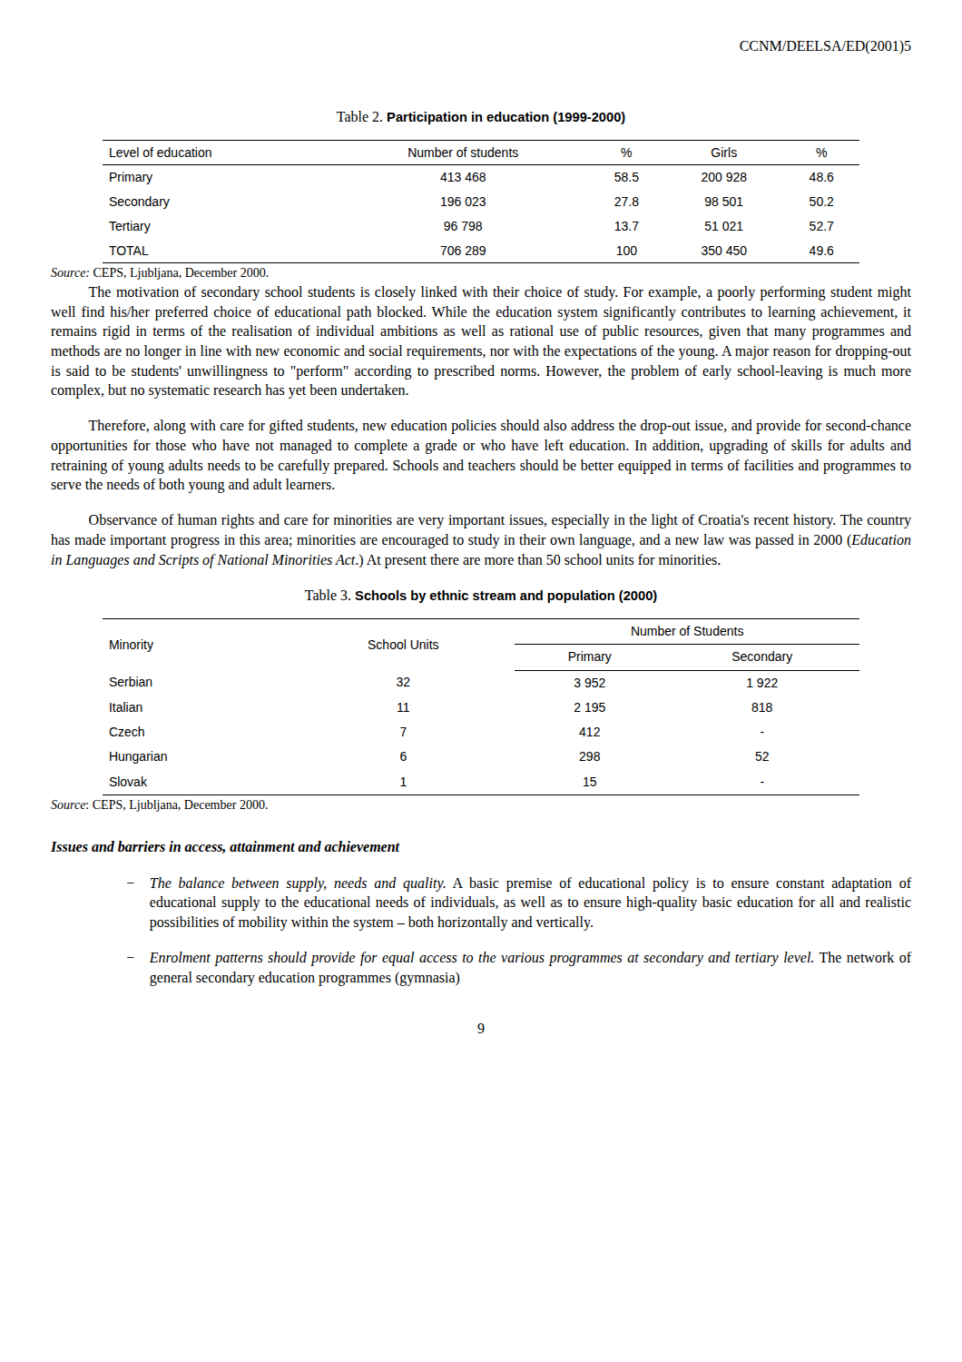CCNM/DEELSA/ED(2001)5
Table 2. Participation in education (1999-2000)
| Level of education | Number of students | % | Girls | % |
| --- | --- | --- | --- | --- |
| Primary | 413 468 | 58.5 | 200 928 | 48.6 |
| Secondary | 196 023 | 27.8 | 98 501 | 50.2 |
| Tertiary | 96 798 | 13.7 | 51 021 | 52.7 |
| TOTAL | 706 289 | 100 | 350 450 | 49.6 |
Source: CEPS, Ljubljana, December 2000.
The motivation of secondary school students is closely linked with their choice of study. For example, a poorly performing student might well find his/her preferred choice of educational path blocked. While the education system significantly contributes to learning achievement, it remains rigid in terms of the realisation of individual ambitions as well as rational use of public resources, given that many programmes and methods are no longer in line with new economic and social requirements, nor with the expectations of the young. A major reason for dropping-out is said to be students' unwillingness to "perform" according to prescribed norms. However, the problem of early school-leaving is much more complex, but no systematic research has yet been undertaken.
Therefore, along with care for gifted students, new education policies should also address the drop-out issue, and provide for second-chance opportunities for those who have not managed to complete a grade or who have left education. In addition, upgrading of skills for adults and retraining of young adults needs to be carefully prepared. Schools and teachers should be better equipped in terms of facilities and programmes to serve the needs of both young and adult learners.
Observance of human rights and care for minorities are very important issues, especially in the light of Croatia's recent history. The country has made important progress in this area; minorities are encouraged to study in their own language, and a new law was passed in 2000 (Education in Languages and Scripts of National Minorities Act.) At present there are more than 50 school units for minorities.
Table 3. Schools by ethnic stream and population (2000)
| Minority | School Units | Number of Students |
| --- | --- | --- |
| Primary | Secondary |
| Serbian | 32 | 3 952 | 1 922 |
| Italian | 11 | 2 195 | 818 |
| Czech | 7 | 412 | - |
| Hungarian | 6 | 298 | 52 |
| Slovak | 1 | 15 | - |
Source: CEPS, Ljubljana, December 2000.
Issues and barriers in access, attainment and achievement
The balance between supply, needs and quality. A basic premise of educational policy is to ensure constant adaptation of educational supply to the educational needs of individuals, as well as to ensure high-quality basic education for all and realistic possibilities of mobility within the system – both horizontally and vertically.
Enrolment patterns should provide for equal access to the various programmes at secondary and tertiary level. The network of general secondary education programmes (gymnasia)
9